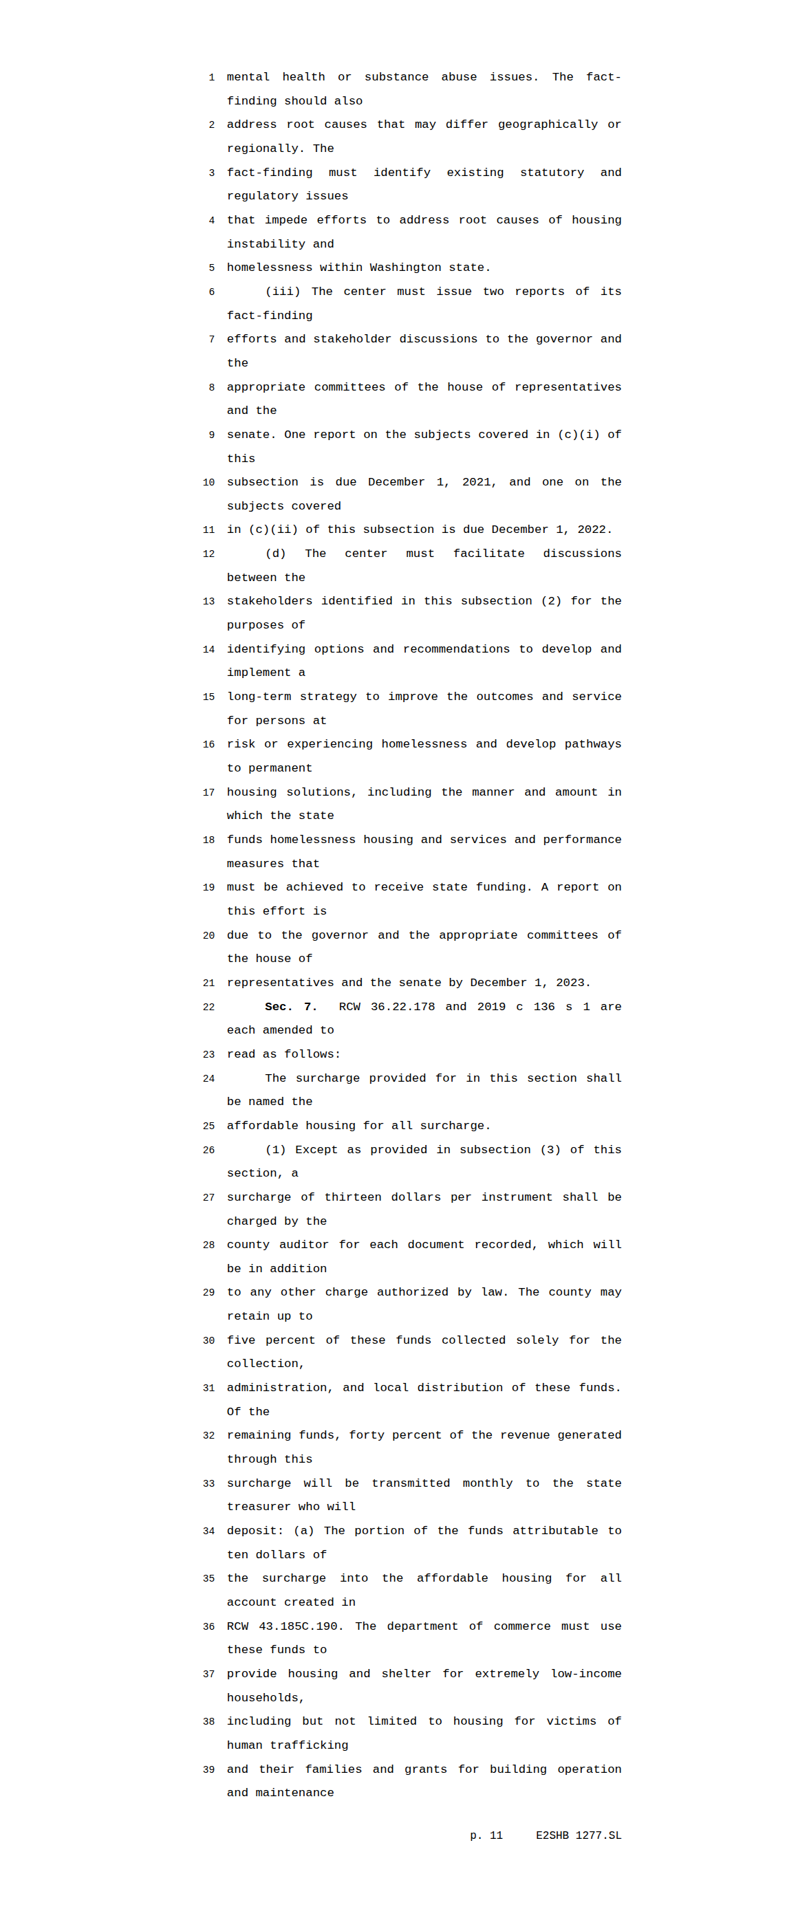1 mental health or substance abuse issues. The fact-finding should also
2 address root causes that may differ geographically or regionally. The
3 fact-finding must identify existing statutory and regulatory issues
4 that impede efforts to address root causes of housing instability and
5 homelessness within Washington state.
6 (iii) The center must issue two reports of its fact-finding
7 efforts and stakeholder discussions to the governor and the
8 appropriate committees of the house of representatives and the
9 senate. One report on the subjects covered in (c)(i) of this
10 subsection is due December 1, 2021, and one on the subjects covered
11 in (c)(ii) of this subsection is due December 1, 2022.
12 (d) The center must facilitate discussions between the
13 stakeholders identified in this subsection (2) for the purposes of
14 identifying options and recommendations to develop and implement a
15 long-term strategy to improve the outcomes and service for persons at
16 risk or experiencing homelessness and develop pathways to permanent
17 housing solutions, including the manner and amount in which the state
18 funds homelessness housing and services and performance measures that
19 must be achieved to receive state funding. A report on this effort is
20 due to the governor and the appropriate committees of the house of
21 representatives and the senate by December 1, 2023.
22 Sec. 7. RCW 36.22.178 and 2019 c 136 s 1 are each amended to
23 read as follows:
24 The surcharge provided for in this section shall be named the
25 affordable housing for all surcharge.
26 (1) Except as provided in subsection (3) of this section, a
27 surcharge of thirteen dollars per instrument shall be charged by the
28 county auditor for each document recorded, which will be in addition
29 to any other charge authorized by law. The county may retain up to
30 five percent of these funds collected solely for the collection,
31 administration, and local distribution of these funds. Of the
32 remaining funds, forty percent of the revenue generated through this
33 surcharge will be transmitted monthly to the state treasurer who will
34 deposit: (a) The portion of the funds attributable to ten dollars of
35 the surcharge into the affordable housing for all account created in
36 RCW 43.185C.190. The department of commerce must use these funds to
37 provide housing and shelter for extremely low-income households,
38 including but not limited to housing for victims of human trafficking
39 and their families and grants for building operation and maintenance
p. 11 E2SHB 1277.SL